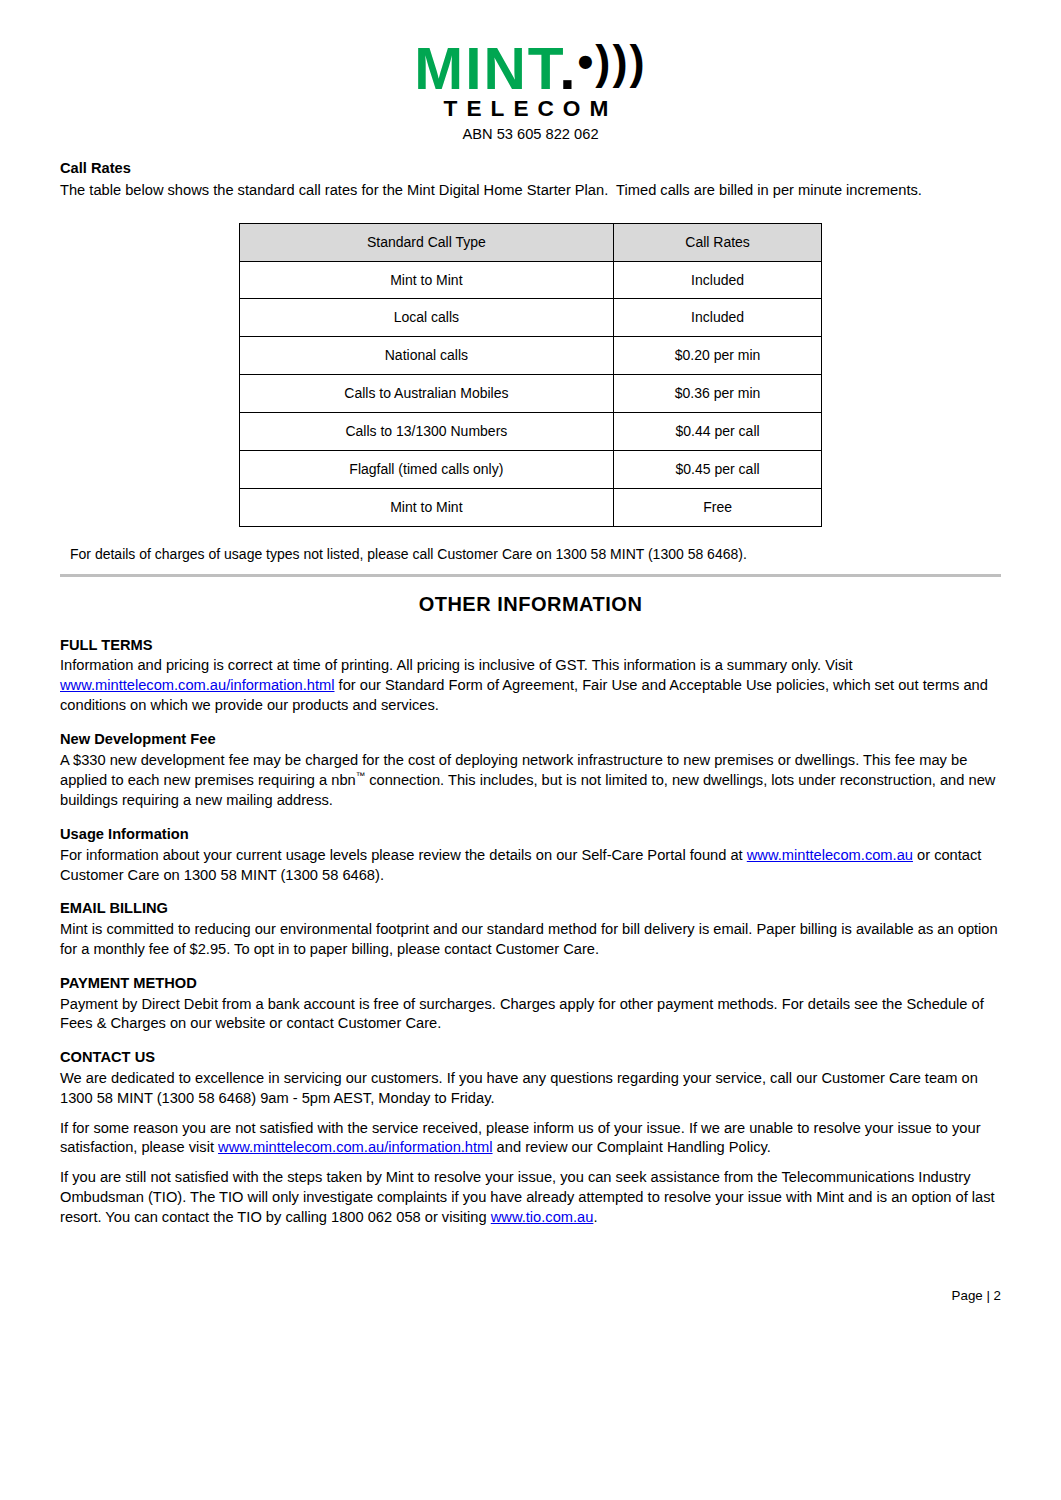MINT.•)))
TELECOM
ABN 53 605 822 062
Call Rates
The table below shows the standard call rates for the Mint Digital Home Starter Plan. Timed calls are billed in per minute increments.
| Standard Call Type | Call Rates |
| --- | --- |
| Mint to Mint | Included |
| Local calls | Included |
| National calls | $0.20 per min |
| Calls to Australian Mobiles | $0.36 per min |
| Calls to 13/1300 Numbers | $0.44 per call |
| Flagfall (timed calls only) | $0.45 per call |
| Mint to Mint | Free |
For details of charges of usage types not listed, please call Customer Care on 1300 58 MINT (1300 58 6468).
OTHER INFORMATION
FULL TERMS
Information and pricing is correct at time of printing. All pricing is inclusive of GST. This information is a summary only. Visit www.minttelecom.com.au/information.html for our Standard Form of Agreement, Fair Use and Acceptable Use policies, which set out terms and conditions on which we provide our products and services.
New Development Fee
A $330 new development fee may be charged for the cost of deploying network infrastructure to new premises or dwellings. This fee may be applied to each new premises requiring a nbn™ connection. This includes, but is not limited to, new dwellings, lots under reconstruction, and new buildings requiring a new mailing address.
Usage Information
For information about your current usage levels please review the details on our Self-Care Portal found at www.minttelecom.com.au or contact Customer Care on 1300 58 MINT (1300 58 6468).
EMAIL BILLING
Mint is committed to reducing our environmental footprint and our standard method for bill delivery is email. Paper billing is available as an option for a monthly fee of $2.95. To opt in to paper billing, please contact Customer Care.
PAYMENT METHOD
Payment by Direct Debit from a bank account is free of surcharges. Charges apply for other payment methods. For details see the Schedule of Fees & Charges on our website or contact Customer Care.
CONTACT US
We are dedicated to excellence in servicing our customers. If you have any questions regarding your service, call our Customer Care team on 1300 58 MINT (1300 58 6468) 9am - 5pm AEST, Monday to Friday.
If for some reason you are not satisfied with the service received, please inform us of your issue. If we are unable to resolve your issue to your satisfaction, please visit www.minttelecom.com.au/information.html and review our Complaint Handling Policy.
If you are still not satisfied with the steps taken by Mint to resolve your issue, you can seek assistance from the Telecommunications Industry Ombudsman (TIO). The TIO will only investigate complaints if you have already attempted to resolve your issue with Mint and is an option of last resort. You can contact the TIO by calling 1800 062 058 or visiting www.tio.com.au.
Page | 2